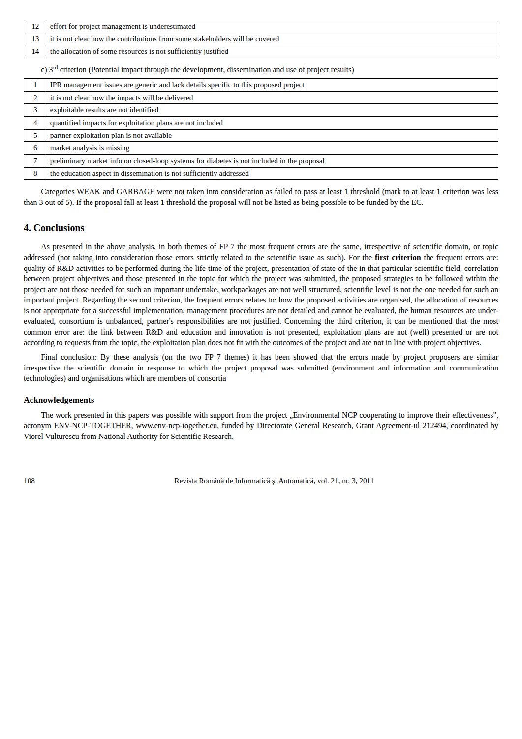| 12 | effort for project management is underestimated |
| 13 | it is not clear how the contributions from some stakeholders will be covered |
| 14 | the allocation of some resources is not sufficiently justified |
c) 3rd criterion (Potential impact through the development, dissemination and use of project results)
| 1 | IPR management issues are generic and lack details specific to this proposed project |
| 2 | it is not clear how the impacts will be delivered |
| 3 | exploitable results are not identified |
| 4 | quantified impacts for exploitation plans are not included |
| 5 | partner exploitation plan is not available |
| 6 | market analysis is missing |
| 7 | preliminary market info on closed-loop systems for diabetes is not included in the proposal |
| 8 | the education aspect in dissemination is not sufficiently addressed |
Categories WEAK and GARBAGE were not taken into consideration as failed to pass at least 1 threshold (mark to at least 1 criterion was less than 3 out of 5). If the proposal fall at least 1 threshold the proposal will not be listed as being possible to be funded by the EC.
4. Conclusions
As presented in the above analysis, in both themes of FP 7 the most frequent errors are the same, irrespective of scientific domain, or topic addressed (not taking into consideration those errors strictly related to the scientific issue as such). For the first criterion the frequent errors are: quality of R&D activities to be performed during the life time of the project, presentation of state-of-the in that particular scientific field, correlation between project objectives and those presented in the topic for which the project was submitted, the proposed strategies to be followed within the project are not those needed for such an important undertake, workpackages are not well structured, scientific level is not the one needed for such an important project. Regarding the second criterion, the frequent errors relates to: how the proposed activities are organised, the allocation of resources is not appropriate for a successful implementation, management procedures are not detailed and cannot be evaluated, the human resources are under-evaluated, consortium is unbalanced, partner's responsibilities are not justified. Concerning the third criterion, it can be mentioned that the most common error are: the link between R&D and education and innovation is not presented, exploitation plans are not (well) presented or are not according to requests from the topic, the exploitation plan does not fit with the outcomes of the project and are not in line with project objectives.
Final conclusion: By these analysis (on the two FP 7 themes) it has been showed that the errors made by project proposers are similar irrespective the scientific domain in response to which the project proposal was submitted (environment and information and communication technologies) and organisations which are members of consortia
Acknowledgements
The work presented in this papers was possible with support from the project „Environmental NCP cooperating to improve their effectiveness", acronym ENV-NCP-TOGETHER, www.env-ncp-together.eu, funded by Directorate General Research, Grant Agreement-ul 212494, coordinated by Viorel Vulturescu from National Authority for Scientific Research.
108 Revista Română de Informatică şi Automatică, vol. 21, nr. 3, 2011